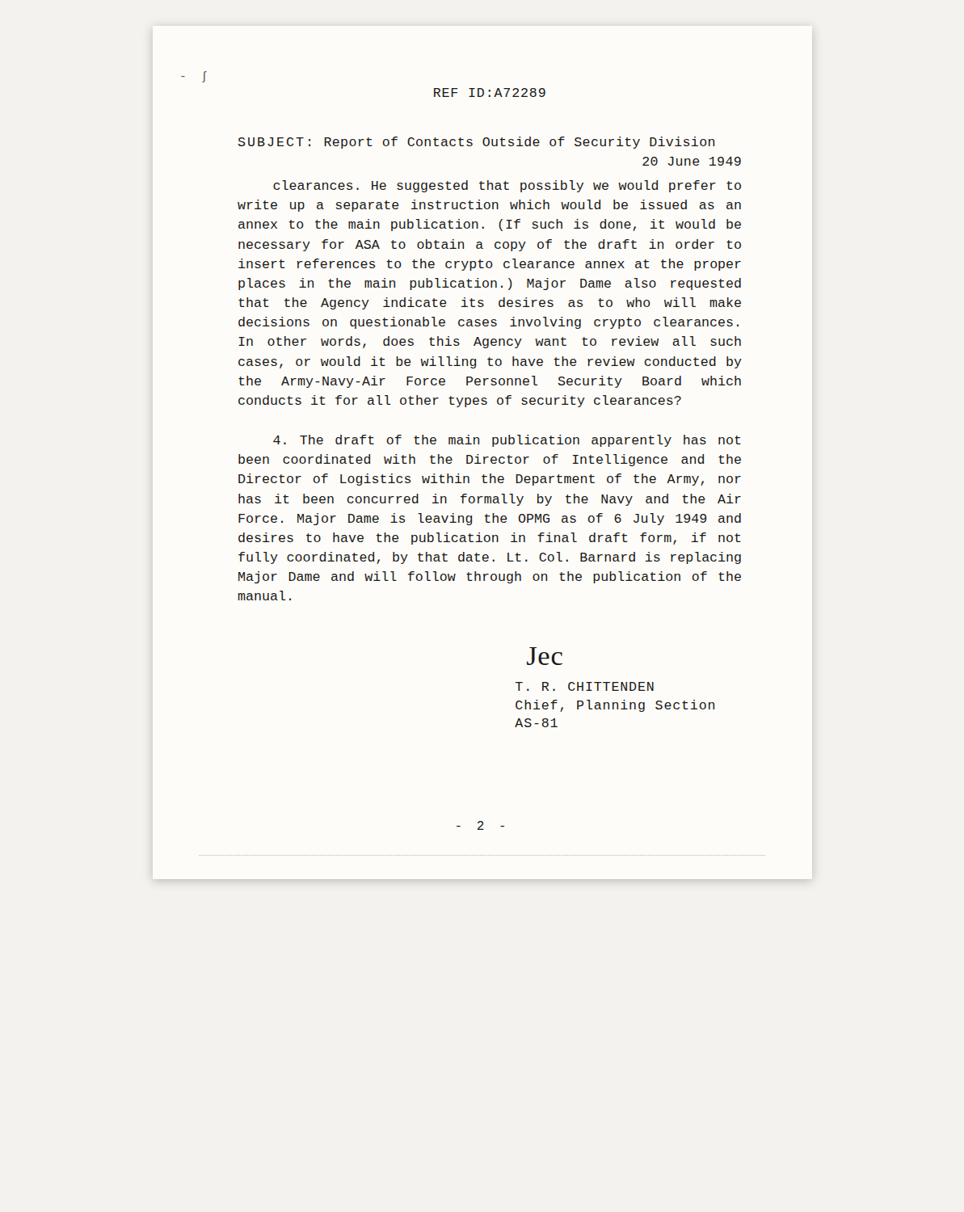- ʃ
REF ID:A72289
SUBJECT: Report of Contacts Outside of Security Division 20 June 1949
clearances. He suggested that possibly we would prefer to write up a separate instruction which would be issued as an annex to the main publication. (If such is done, it would be necessary for ASA to obtain a copy of the draft in order to insert references to the crypto clearance annex at the proper places in the main publication.) Major Dame also requested that the Agency indicate its desires as to who will make decisions on questionable cases involving crypto clearances. In other words, does this Agency want to review all such cases, or would it be willing to have the review conducted by the Army-Navy-Air Force Personnel Security Board which conducts it for all other types of security clearances?
4. The draft of the main publication apparently has not been coordinated with the Director of Intelligence and the Director of Logistics within the Department of the Army, nor has it been concurred in formally by the Navy and the Air Force. Major Dame is leaving the OPMG as of 6 July 1949 and desires to have the publication in final draft form, if not fully coordinated, by that date. Lt. Col. Barnard is replacing Major Dame and will follow through on the publication of the manual.
Jec
T. R. CHITTENDEN
Chief, Planning Section
AS-81
- 2 -